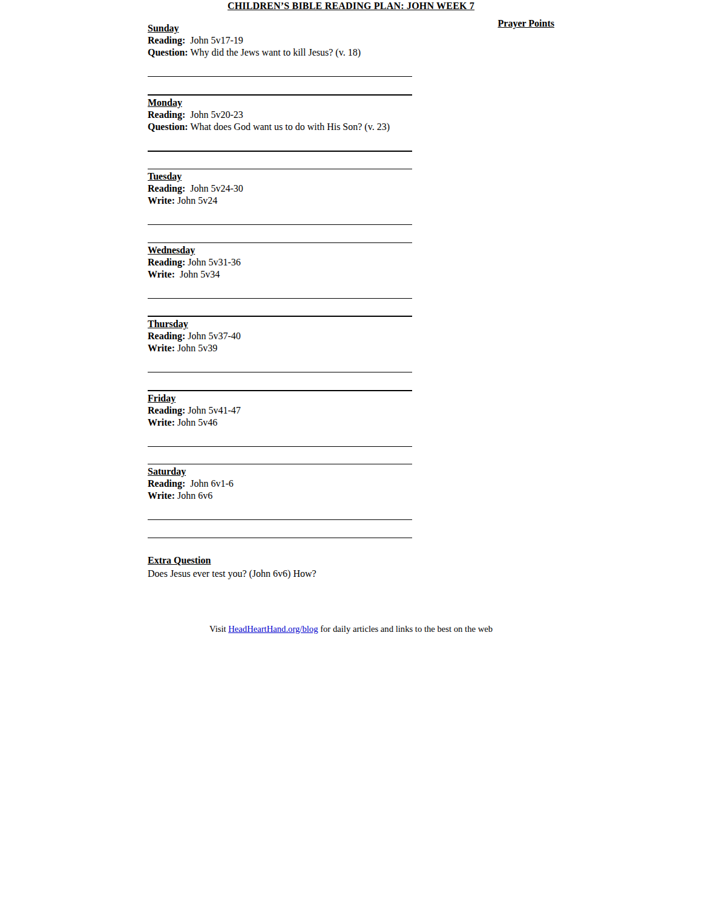CHILDREN’S BIBLE READING PLAN: JOHN WEEK 7
Prayer Points
Sunday
Reading: John 5v17-19
Question: Why did the Jews want to kill Jesus? (v. 18)
Monday
Reading: John 5v20-23
Question: What does God want us to do with His Son? (v. 23)
Tuesday
Reading: John 5v24-30
Write: John 5v24
Wednesday
Reading: John 5v31-36
Write: John 5v34
Thursday
Reading: John 5v37-40
Write: John 5v39
Friday
Reading: John 5v41-47
Write: John 5v46
Saturday
Reading: John 6v1-6
Write: John 6v6
Extra Question
Does Jesus ever test you? (John 6v6) How?
Visit HeadHeartHand.org/blog for daily articles and links to the best on the web